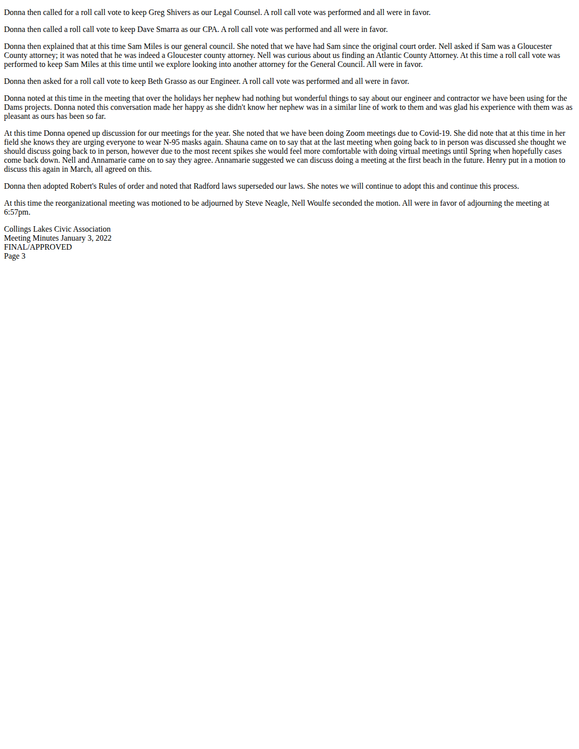Donna then called for a roll call vote to keep Greg Shivers as our Legal Counsel. A roll call vote was performed and all were in favor.
Donna then called a roll call vote to keep Dave Smarra as our CPA. A roll call vote was performed and all were in favor.
Donna then explained that at this time Sam Miles is our general council. She noted that we have had Sam since the original court order. Nell asked if Sam was a Gloucester County attorney; it was noted that he was indeed a Gloucester county attorney. Nell was curious about us finding an Atlantic County Attorney. At this time a roll call vote was performed to keep Sam Miles at this time until we explore looking into another attorney for the General Council. All were in favor.
Donna then asked for a roll call vote to keep Beth Grasso as our Engineer. A roll call vote was performed and all were in favor.
Donna noted at this time in the meeting that over the holidays her nephew had nothing but wonderful things to say about our engineer and contractor we have been using for the Dams projects. Donna noted this conversation made her happy as she didn't know her nephew was in a similar line of work to them and was glad his experience with them was as pleasant as ours has been so far.
At this time Donna opened up discussion for our meetings for the year. She noted that we have been doing Zoom meetings due to Covid-19. She did note that at this time in her field she knows they are urging everyone to wear N-95 masks again. Shauna came on to say that at the last meeting when going back to in person was discussed she thought we should discuss going back to in person, however due to the most recent spikes she would feel more comfortable with doing virtual meetings until Spring when hopefully cases come back down. Nell and Annamarie came on to say they agree. Annamarie suggested we can discuss doing a meeting at the first beach in the future. Henry put in a motion to discuss this again in March, all agreed on this.
Donna then adopted Robert's Rules of order and noted that Radford laws superseded our laws. She notes we will continue to adopt this and continue this process.
At this time the reorganizational meeting was motioned to be adjourned by Steve Neagle, Nell Woulfe seconded the motion. All were in favor of adjourning the meeting at 6:57pm.
Collings Lakes Civic Association
Meeting Minutes January 3, 2022
FINAL/APPROVED
Page 3